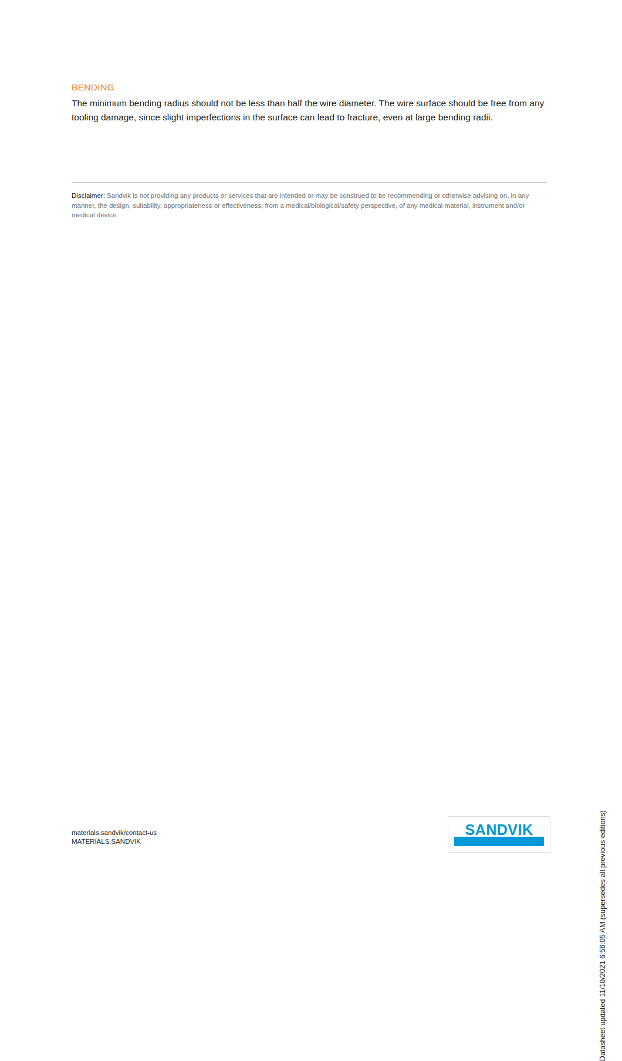BENDING
The minimum bending radius should not be less than half the wire diameter. The wire surface should be free from any tooling damage, since slight imperfections in the surface can lead to fracture, even at large bending radii.
Disclaimer: Sandvik is not providing any products or services that are intended or may be construed to be recommending or otherwise advising on, in any manner, the design, suitability, appropriateness or effectiveness, from a medical/biological/safety perspective, of any medical material, instrument and/or medical device.
materials.sandvik/contact-us
MATERIALS.SANDVIK
SANDVIK
Datasheet updated 11/10/2021 6:56:05 AM (supersedes all previous editions)